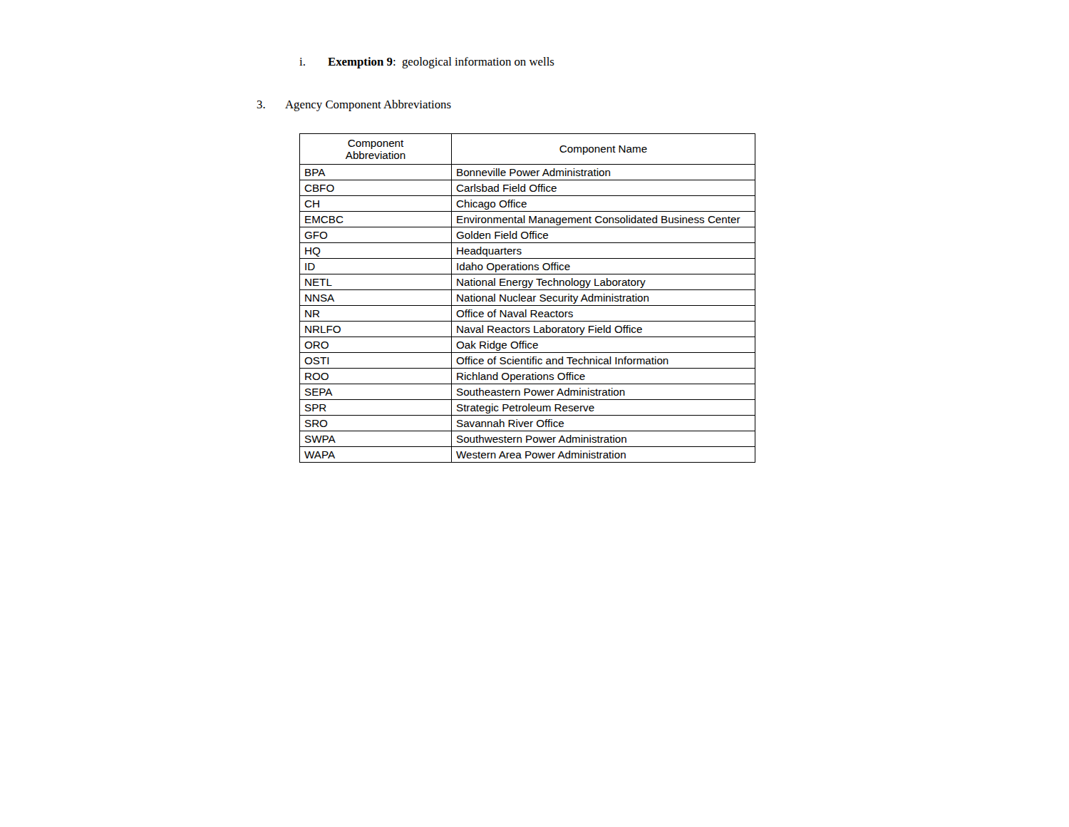i. Exemption 9: geological information on wells
3. Agency Component Abbreviations
| Component Abbreviation | Component Name |
| --- | --- |
| BPA | Bonneville Power Administration |
| CBFO | Carlsbad Field Office |
| CH | Chicago Office |
| EMCBC | Environmental Management Consolidated Business Center |
| GFO | Golden Field Office |
| HQ | Headquarters |
| ID | Idaho Operations Office |
| NETL | National Energy Technology Laboratory |
| NNSA | National Nuclear Security Administration |
| NR | Office of Naval Reactors |
| NRLFO | Naval Reactors Laboratory Field Office |
| ORO | Oak Ridge Office |
| OSTI | Office of Scientific and Technical Information |
| ROO | Richland Operations Office |
| SEPA | Southeastern Power Administration |
| SPR | Strategic Petroleum Reserve |
| SRO | Savannah River Office |
| SWPA | Southwestern Power Administration |
| WAPA | Western Area Power Administration |